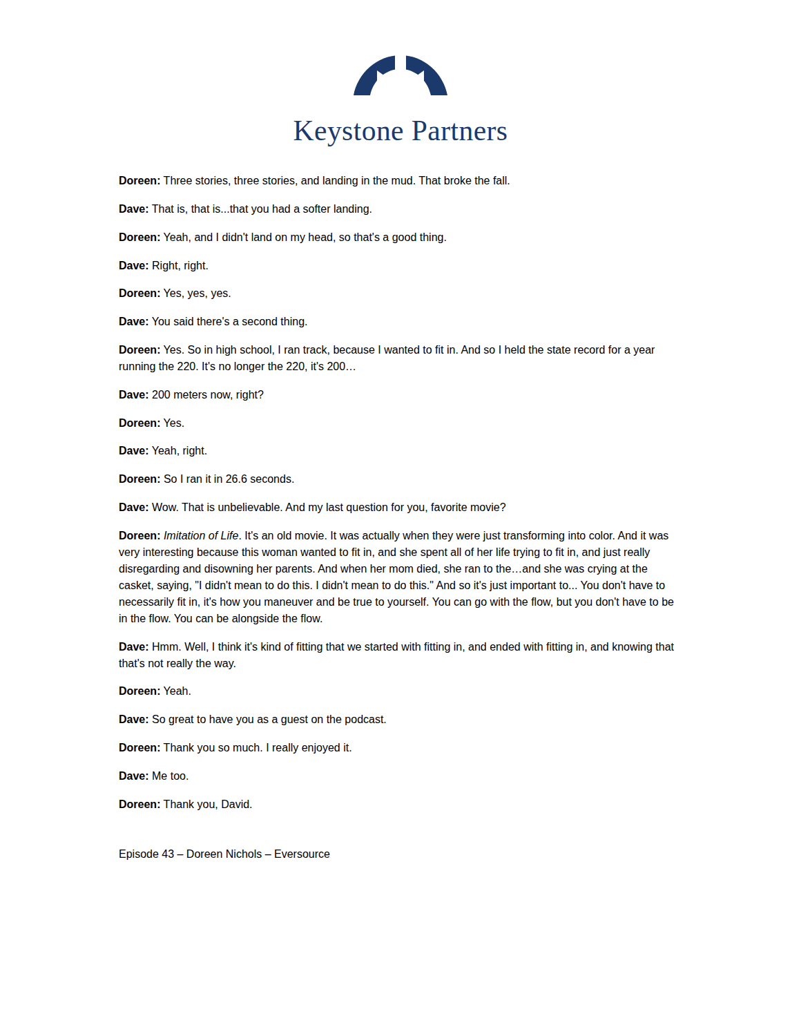Keystone Partners
Doreen: Three stories, three stories, and landing in the mud. That broke the fall.
Dave: That is, that is...that you had a softer landing.
Doreen: Yeah, and I didn't land on my head, so that's a good thing.
Dave: Right, right.
Doreen: Yes, yes, yes.
Dave: You said there's a second thing.
Doreen: Yes. So in high school, I ran track, because I wanted to fit in. And so I held the state record for a year running the 220. It's no longer the 220, it's 200…
Dave: 200 meters now, right?
Doreen: Yes.
Dave: Yeah, right.
Doreen: So I ran it in 26.6 seconds.
Dave: Wow. That is unbelievable. And my last question for you, favorite movie?
Doreen: Imitation of Life. It's an old movie. It was actually when they were just transforming into color. And it was very interesting because this woman wanted to fit in, and she spent all of her life trying to fit in, and just really disregarding and disowning her parents. And when her mom died, she ran to the…and she was crying at the casket, saying, "I didn't mean to do this. I didn't mean to do this." And so it's just important to... You don't have to necessarily fit in, it's how you maneuver and be true to yourself. You can go with the flow, but you don't have to be in the flow. You can be alongside the flow.
Dave: Hmm. Well, I think it's kind of fitting that we started with fitting in, and ended with fitting in, and knowing that that's not really the way.
Doreen: Yeah.
Dave: So great to have you as a guest on the podcast.
Doreen: Thank you so much. I really enjoyed it.
Dave: Me too.
Doreen: Thank you, David.
Episode 43 – Doreen Nichols – Eversource